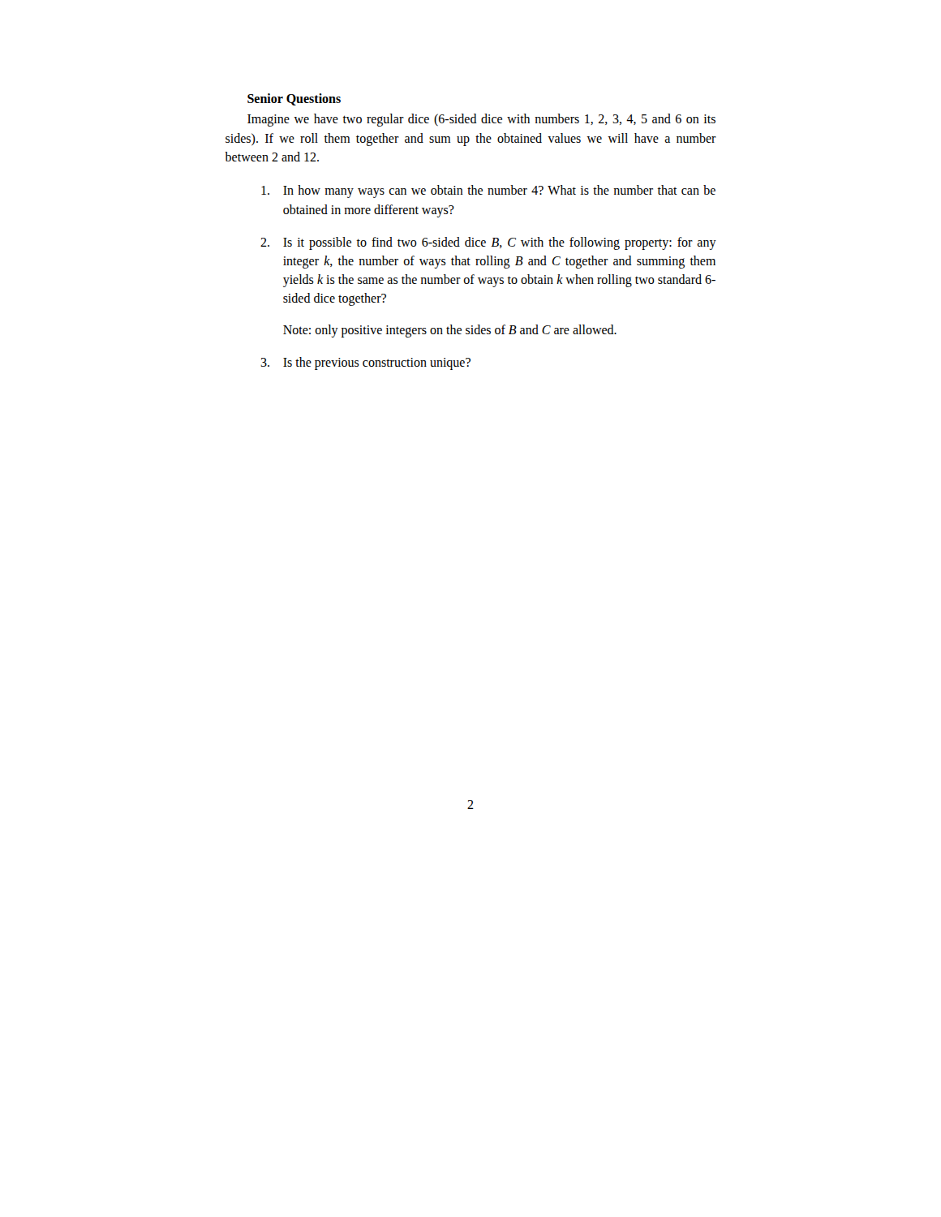Senior Questions
Imagine we have two regular dice (6-sided dice with numbers 1, 2, 3, 4, 5 and 6 on its sides). If we roll them together and sum up the obtained values we will have a number between 2 and 12.
In how many ways can we obtain the number 4? What is the number that can be obtained in more different ways?
Is it possible to find two 6-sided dice B, C with the following property: for any integer k, the number of ways that rolling B and C together and summing them yields k is the same as the number of ways to obtain k when rolling two standard 6-sided dice together?
Note: only positive integers on the sides of B and C are allowed.
Is the previous construction unique?
2